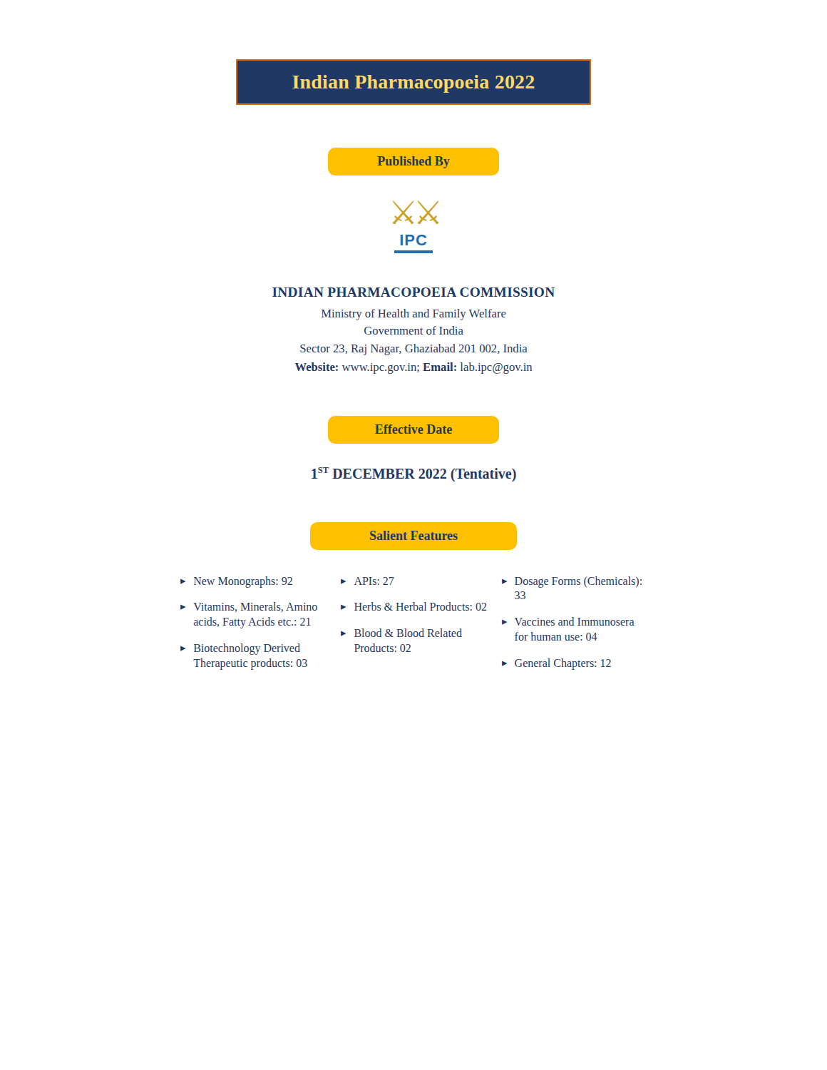Indian Pharmacopoeia 2022
Published By
⚔⚔ IPC
INDIAN PHARMACOPOEIA COMMISSION
Ministry of Health and Family Welfare
Government of India
Sector 23, Raj Nagar, Ghaziabad 201 002, India
Website: www.ipc.gov.in; Email: lab.ipc@gov.in
Effective Date
1ST DECEMBER 2022 (Tentative)
Salient Features
New Monographs: 92
Vitamins, Minerals, Amino acids, Fatty Acids etc.: 21
Biotechnology Derived Therapeutic products: 03
APIs: 27
Herbs & Herbal Products: 02
Blood & Blood Related Products: 02
Dosage Forms (Chemicals): 33
Vaccines and Immunosera for human use: 04
General Chapters: 12